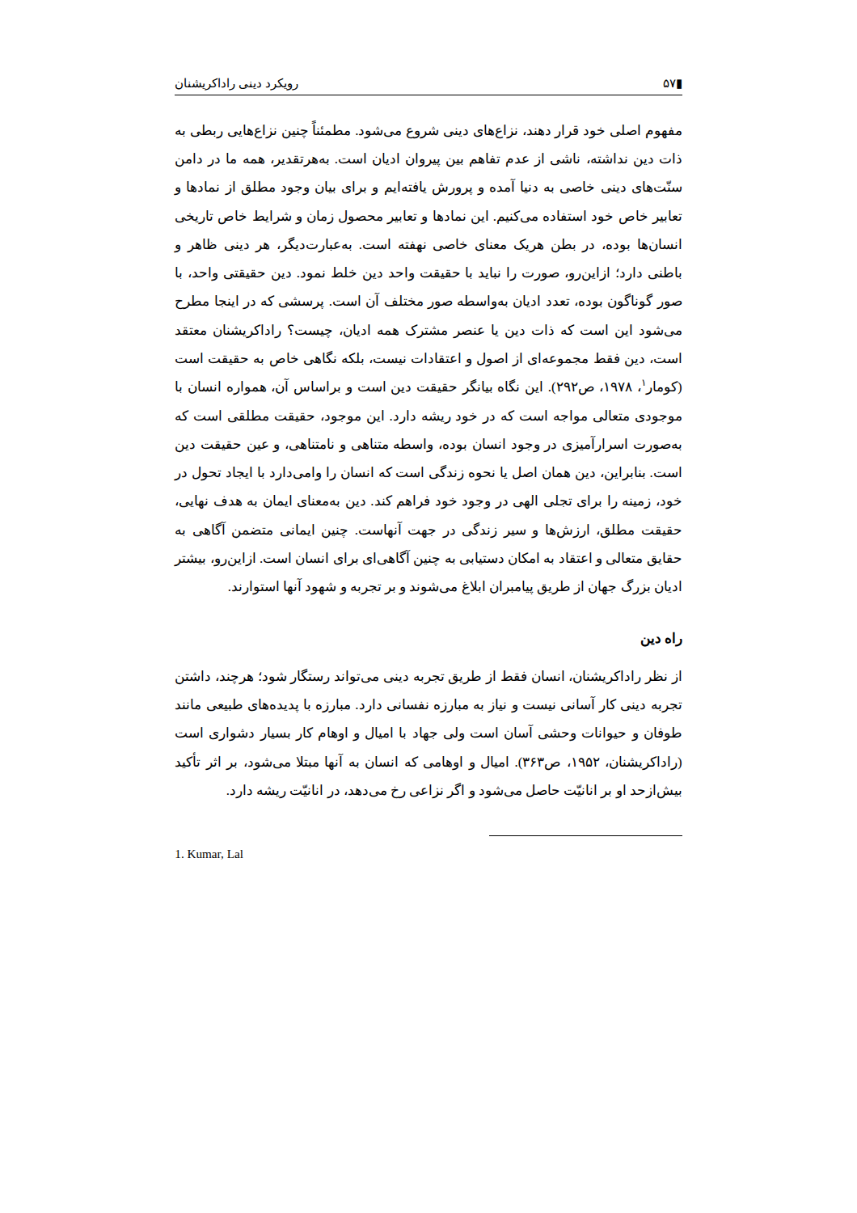۵۷▮ رویکرد دینی راداکریشنان
مفهوم اصلی خود قرار دهند، نزاع‌های دینی شروع می‌شود. مطمئناً چنین نزاع‌هایی ربطی به ذات دین نداشته، ناشی از عدم تفاهم بین پیروان ادیان است. به‌هرتقدیر، همه ما در دامن سنّت‌های دینی خاصی به دنیا آمده و پرورش یافته‌ایم و برای بیان وجود مطلق از نمادها و تعابیر خاص خود استفاده می‌کنیم. این نمادها و تعابیر محصول زمان و شرایط خاص تاریخی انسان‌ها بوده، در بطن هریک معنای خاصی نهفته است. به‌عبارت‌دیگر، هر دینی ظاهر و باطنی دارد؛ ازاین‌رو، صورت را نباید با حقیقت واحد دین خلط نمود. دین حقیقتی واحد، با صور گوناگون بوده، تعدد ادیان به‌واسطه صور مختلف آن است. پرسشی که در اینجا مطرح می‌شود این است که ذات دین یا عنصر مشترک همه ادیان، چیست؟ راداکریشنان معتقد است، دین فقط مجموعه‌ای از اصول و اعتقادات نیست، بلکه نگاهی خاص به حقیقت است (کومار۱، ۱۹۷۸، ص۲۹۲). این نگاه بیانگر حقیقت دین است و براساس آن، همواره انسان با موجودی متعالی مواجه است که در خود ریشه دارد. این موجود، حقیقت مطلقی است که به‌صورت اسرارآمیزی در وجود انسان بوده، واسطه متناهی و نامتناهی، و عین حقیقت دین است. بنابراین، دین همان اصل یا نحوه زندگی است که انسان را وامی‌دارد با ایجاد تحول در خود، زمینه را برای تجلی الهی در وجود خود فراهم کند. دین به‌معنای ایمان به هدف نهایی، حقیقت مطلق، ارزش‌ها و سیر زندگی در جهت آنهاست. چنین ایمانی متضمن آگاهی به حقایق متعالی و اعتقاد به امکان دستیابی به چنین آگاهی‌ای برای انسان است. ازاین‌رو، بیشتر ادیان بزرگ جهان از طریق پیامبران ابلاغ می‌شوند و بر تجربه و شهود آنها استوارند.
راه دین
از نظر راداکریشنان، انسان فقط از طریق تجربه دینی می‌تواند رستگار شود؛ هرچند، داشتن تجربه دینی کار آسانی نیست و نیاز به مبارزه نفسانی دارد. مبارزه با پدیده‌های طبیعی مانند طوفان و حیوانات وحشی آسان است ولی جهاد با امیال و اوهام کار بسیار دشواری است (راداکریشنان، ۱۹۵۲، ص۳۶۳). امیال و اوهامی که انسان به آنها مبتلا می‌شود، بر اثر تأکید بیش‌ازحد او بر انانیّت حاصل می‌شود و اگر نزاعی رخ می‌دهد، در انانیّت ریشه دارد.
1. Kumar, Lal